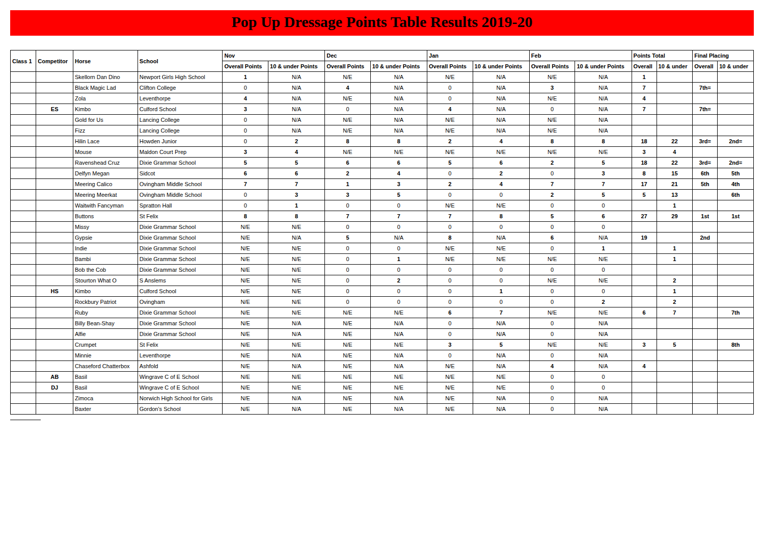Pop Up Dressage Points Table Results 2019-20
| Class 1 | Competitor | Horse | School | Nov | Dec | Jan | Feb | Points Total | Final Placing |
| --- | --- | --- | --- | --- | --- | --- | --- | --- | --- |
| Overall Points | 10 & under Points | Overall Points | 10 & under Points | Overall Points | 10 & under Points | Overall Points | 10 & under Points | Overall | 10 & under | Overall | 10 & under |
| | | Skellorn Dan Dino | Newport Girls High School | 1 | N/A | N/E | N/A | N/E | N/A | N/E | N/A | 1 | | | |
| | | Black Magic Lad | Clifton College | 0 | N/A | 4 | N/A | 0 | N/A | 3 | N/A | 7 | | 7th= | |
| | | Zola | Leventhorpe | 4 | N/A | N/E | N/A | 0 | N/A | N/E | N/A | 4 | | | |
| | ES | Kimbo | Culford School | 3 | N/A | 0 | N/A | 4 | N/A | 0 | N/A | 7 | | 7th= | |
| | | Gold for Us | Lancing College | 0 | N/A | N/E | N/A | N/E | N/A | N/E | N/A | | | | |
| | | Fizz | Lancing College | 0 | N/A | N/E | N/A | N/E | N/A | N/E | N/A | | | | |
| | | Hilin Lace | Howden Junior | 0 | 2 | 8 | 8 | 2 | 4 | 8 | 8 | 18 | 22 | 3rd= | 2nd= |
| | | Mouse | Maldon Court Prep | 3 | 4 | N/E | N/E | N/E | N/E | N/E | N/E | 3 | 4 | | |
| | | Ravenshead Cruz | Dixie Grammar School | 5 | 5 | 6 | 6 | 5 | 6 | 2 | 5 | 18 | 22 | 3rd= | 2nd= |
| | | Delfyn Megan | Sidcot | 6 | 6 | 2 | 4 | 0 | 2 | 0 | 3 | 8 | 15 | 6th | 5th |
| | | Meering Calico | Ovingham Middle School | 7 | 7 | 1 | 3 | 2 | 4 | 7 | 7 | 17 | 21 | 5th | 4th |
| | | Meering Meerkat | Ovingham Middle School | 0 | 3 | 3 | 5 | 0 | 0 | 2 | 5 | 5 | 13 | | 6th |
| | | Waitwith Fancyman | Spratton Hall | 0 | 1 | 0 | 0 | N/E | N/E | 0 | 0 | | 1 | | |
| | | Buttons | St Felix | 8 | 8 | 7 | 7 | 7 | 8 | 5 | 6 | 27 | 29 | 1st | 1st |
| | | Missy | Dixie Grammar School | N/E | N/E | 0 | 0 | 0 | 0 | 0 | 0 | | | | |
| | | Gypsie | Dixie Grammar School | N/E | N/A | 5 | N/A | 8 | N/A | 6 | N/A | 19 | | 2nd | |
| | | Indie | Dixie Grammar School | N/E | N/E | 0 | 0 | N/E | N/E | 0 | 1 | | 1 | | |
| | | Bambi | Dixie Grammar School | N/E | N/E | 0 | 1 | N/E | N/E | N/E | N/E | | 1 | | |
| | | Bob the Cob | Dixie Grammar School | N/E | N/E | 0 | 0 | 0 | 0 | 0 | 0 | | | | |
| | | Stourton What O | S Anslems | N/E | N/E | 0 | 2 | 0 | 0 | N/E | N/E | | 2 | | |
| | HS | Kimbo | Culford School | N/E | N/E | 0 | 0 | 0 | 1 | 0 | 0 | | 1 | | |
| | | Rockbury Patriot | Ovingham | N/E | N/E | 0 | 0 | 0 | 0 | 0 | 2 | | 2 | | |
| | | Ruby | Dixie Grammar School | N/E | N/E | N/E | N/E | 6 | 7 | N/E | N/E | 6 | 7 | | 7th |
| | | Billy Bean-Shay | Dixie Grammar School | N/E | N/A | N/E | N/A | 0 | N/A | 0 | N/A | | | | |
| | | Alfie | Dixie Grammar School | N/E | N/A | N/E | N/A | 0 | N/A | 0 | N/A | | | | |
| | | Crumpet | St Felix | N/E | N/E | N/E | N/E | 3 | 5 | N/E | N/E | 3 | 5 | | 8th |
| | | Minnie | Leventhorpe | N/E | N/A | N/E | N/A | 0 | N/A | 0 | N/A | | | | |
| | | Chaseford Chatterbox | Ashfold | N/E | N/A | N/E | N/A | N/E | N/A | 4 | N/A | 4 | | | |
| | AB | Basil | Wingrave C of E School | N/E | N/E | N/E | N/E | N/E | N/E | 0 | 0 | | | | |
| | DJ | Basil | Wingrave C of E School | N/E | N/E | N/E | N/E | N/E | N/E | 0 | 0 | | | | |
| | | Zimoca | Norwich High School for Girls | N/E | N/A | N/E | N/A | N/E | N/A | 0 | N/A | | | | |
| | | Baxter | Gordon's School | N/E | N/A | N/E | N/A | N/E | N/A | 0 | N/A | | | | |